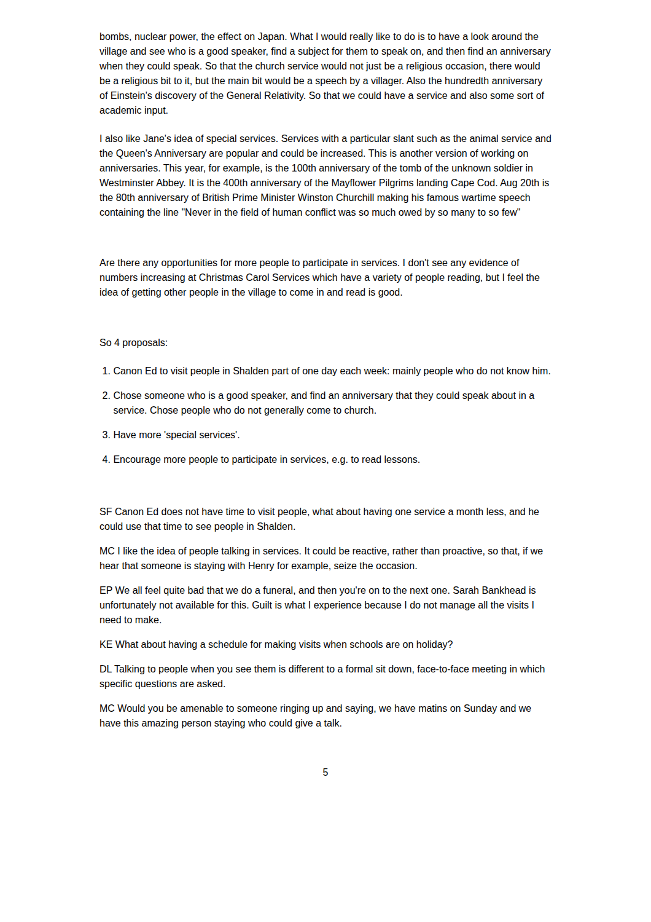bombs, nuclear power, the effect on Japan. What I would really like to do is to have a look around the village and see who is a good speaker, find a subject for them to speak on, and then find an anniversary when they could speak. So that the church service would not just be a religious occasion, there would be a religious bit to it, but the main bit would be a speech by a villager. Also the hundredth anniversary of Einstein's discovery of the General Relativity. So that we could have a service and also some sort of academic input.
I also like Jane's idea of special services. Services with a particular slant such as the animal service and the Queen's Anniversary are popular and could be increased. This is another version of working on anniversaries. This year, for example, is the 100th anniversary of the tomb of the unknown soldier in Westminster Abbey. It is the 400th anniversary of the Mayflower Pilgrims landing Cape Cod. Aug 20th is the 80th anniversary of British Prime Minister Winston Churchill making his famous wartime speech containing the line "Never in the field of human conflict was so much owed by so many to so few"
Are there any opportunities for more people to participate in services. I don't see any evidence of numbers increasing at Christmas Carol Services which have a variety of people reading, but I feel the idea of getting other people in the village to come in and read is good.
So 4 proposals:
Canon Ed to visit people in Shalden part of one day each week: mainly people who do not know him.
Chose someone who is a good speaker, and find an anniversary that they could speak about in a service. Chose people who do not generally come to church.
Have more 'special services'.
Encourage more people to participate in services, e.g. to read lessons.
SF Canon Ed does not have time to visit people, what about having one service a month less, and he could use that time to see people in Shalden.
MC I like the idea of people talking in services. It could be reactive, rather than proactive, so that, if we hear that someone is staying with Henry for example, seize the occasion.
EP We all feel quite bad that we do a funeral, and then you're on to the next one. Sarah Bankhead is unfortunately not available for this. Guilt is what I experience because I do not manage all the visits I need to make.
KE What about having a schedule for making visits when schools are on holiday?
DL Talking to people when you see them is different to a formal sit down, face-to-face meeting in which specific questions are asked.
MC Would you be amenable to someone ringing up and saying, we have matins on Sunday and we have this amazing person staying who could give a talk.
5